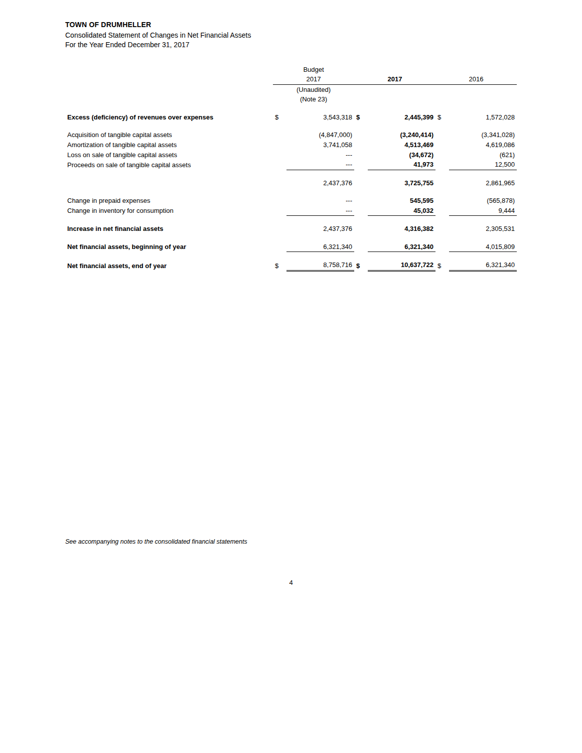TOWN OF DRUMHELLER
Consolidated Statement of Changes in Net Financial Assets
For the Year Ended December 31, 2017
| | Budget | | |
| | 2017 | 2017 | 2016 |
| | (Unaudited) | | |
| | (Note 23) | | |
| Excess (deficiency) of revenues over expenses | $ | 3,543,318 | $ | 2,445,399 | $ | 1,572,028 |
| Acquisition of tangible capital assets | | (4,847,000) | | (3,240,414) | | (3,341,028) |
| Amortization of tangible capital assets | | 3,741,058 | | 4,513,469 | | 4,619,086 |
| Loss on sale of tangible capital assets | | --- | | (34,672) | | (621) |
| Proceeds on sale of tangible capital assets | | --- | | 41,973 | | 12,500 |
| | | 2,437,376 | | 3,725,755 | | 2,861,965 |
| Change in prepaid expenses | | --- | | 545,595 | | (565,878) |
| Change in inventory for consumption | | --- | | 45,032 | | 9,444 |
| Increase in net financial assets | | 2,437,376 | | 4,316,382 | | 2,305,531 |
| Net financial assets, beginning of year | | 6,321,340 | | 6,321,340 | | 4,015,809 |
| Net financial assets, end of year | $ | 8,758,716 | $ | 10,637,722 | $ | 6,321,340 |
See accompanying notes to the consolidated financial statements
4